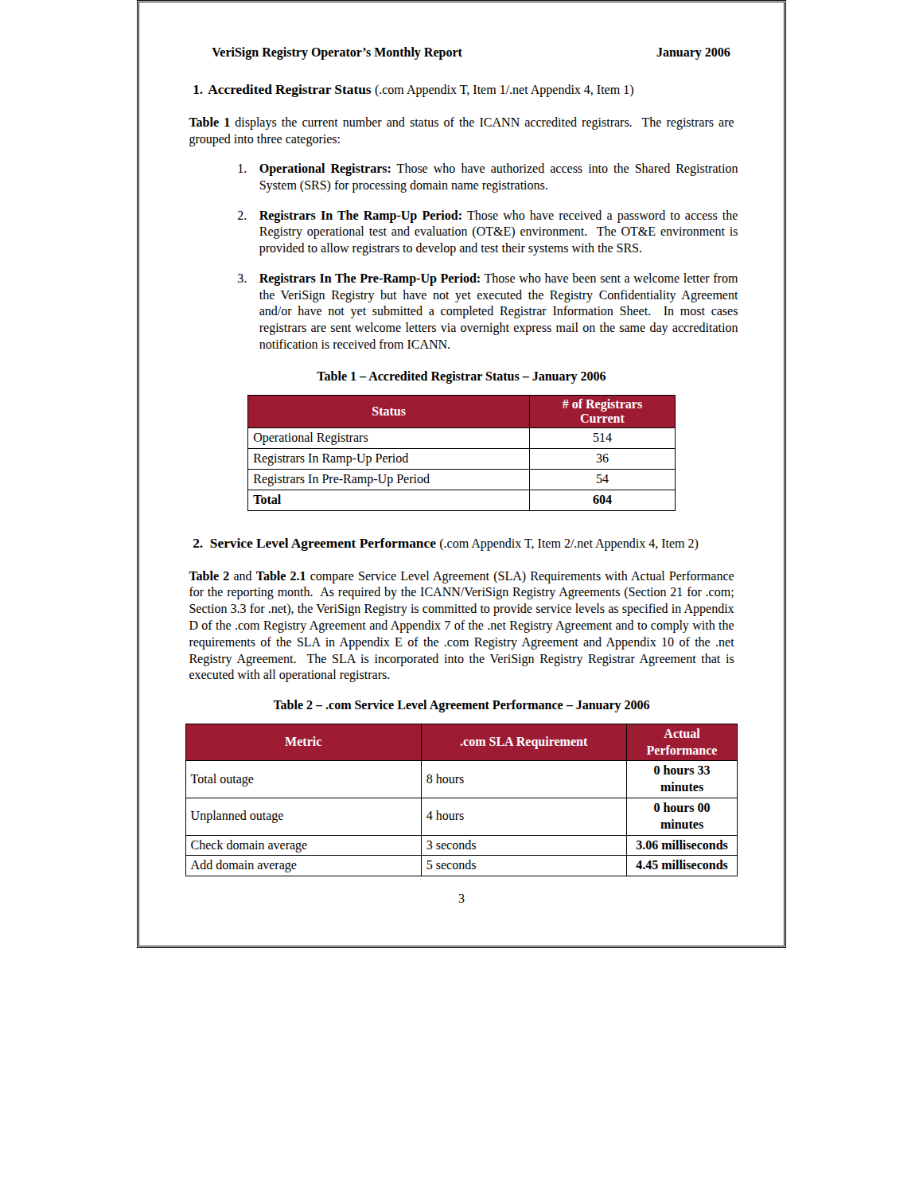VeriSign Registry Operator’s Monthly Report January 2006
1. Accredited Registrar Status (.com Appendix T, Item 1/.net Appendix 4, Item 1)
Table 1 displays the current number and status of the ICANN accredited registrars. The registrars are grouped into three categories:
Operational Registrars: Those who have authorized access into the Shared Registration System (SRS) for processing domain name registrations.
Registrars In The Ramp-Up Period: Those who have received a password to access the Registry operational test and evaluation (OT&E) environment. The OT&E environment is provided to allow registrars to develop and test their systems with the SRS.
Registrars In The Pre-Ramp-Up Period: Those who have been sent a welcome letter from the VeriSign Registry but have not yet executed the Registry Confidentiality Agreement and/or have not yet submitted a completed Registrar Information Sheet. In most cases registrars are sent welcome letters via overnight express mail on the same day accreditation notification is received from ICANN.
Table 1 – Accredited Registrar Status – January 2006
| Status | # of Registrars Current |
| --- | --- |
| Operational Registrars | 514 |
| Registrars In Ramp-Up Period | 36 |
| Registrars In Pre-Ramp-Up Period | 54 |
| Total | 604 |
2. Service Level Agreement Performance (.com Appendix T, Item 2/.net Appendix 4, Item 2)
Table 2 and Table 2.1 compare Service Level Agreement (SLA) Requirements with Actual Performance for the reporting month. As required by the ICANN/VeriSign Registry Agreements (Section 21 for .com; Section 3.3 for .net), the VeriSign Registry is committed to provide service levels as specified in Appendix D of the .com Registry Agreement and Appendix 7 of the .net Registry Agreement and to comply with the requirements of the SLA in Appendix E of the .com Registry Agreement and Appendix 10 of the .net Registry Agreement. The SLA is incorporated into the VeriSign Registry Registrar Agreement that is executed with all operational registrars.
Table 2 – .com Service Level Agreement Performance – January 2006
| Metric | .com SLA Requirement | Actual Performance |
| --- | --- | --- |
| Total outage | 8 hours | 0 hours 33 minutes |
| Unplanned outage | 4 hours | 0 hours 00 minutes |
| Check domain average | 3 seconds | 3.06 milliseconds |
| Add domain average | 5 seconds | 4.45 milliseconds |
3